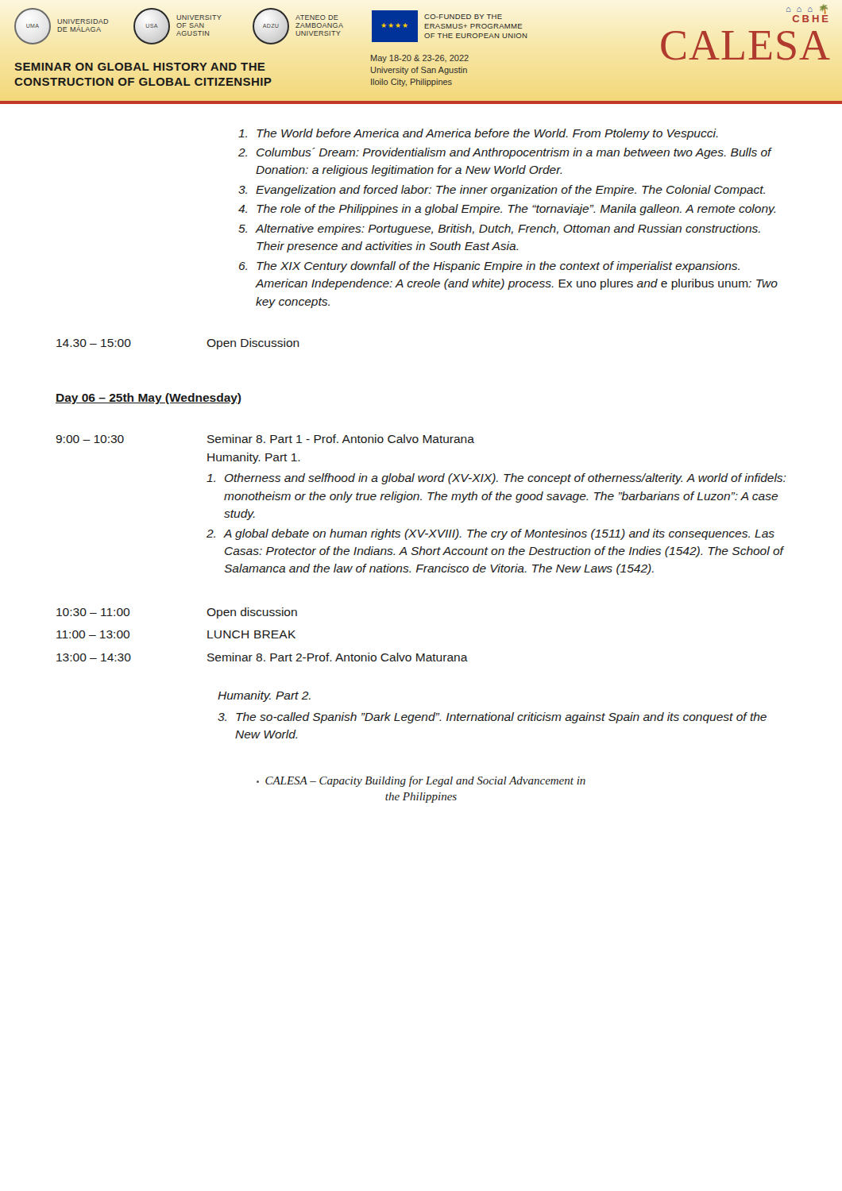UMA
Universidad de Málaga
USA
University of San Agustin
AdZU
Ateneo de Zamboanga University
★★★★
Co-funded by the
Erasmus+ Programme
of the European Union
Seminar on Global History and the Construction of Global Citizenship
May 18-20 & 23-26, 2022
University of San Agustin
Iloilo City, Philippines
⌂ ⌂ ⌂ 🌴
CBHE
CALESA
1. The World before America and America before the World. From Ptolemy to Vespucci.
2. Columbus´ Dream: Providentialism and Anthropocentrism in a man between two Ages. Bulls of Donation: a religious legitimation for a New World Order.
3. Evangelization and forced labor: The inner organization of the Empire. The Colonial Compact.
4. The role of the Philippines in a global Empire. The “tornaviaje”. Manila galleon. A remote colony.
5. Alternative empires: Portuguese, British, Dutch, French, Ottoman and Russian constructions. Their presence and activities in South East Asia.
6. The XIX Century downfall of the Hispanic Empire in the context of imperialist expansions. American Independence: A creole (and white) process. Ex uno plures and e pluribus unum: Two key concepts.
14.30 – 15:00
Open Discussion
Day 06 – 25th May (Wednesday)
9:00 – 10:30
Seminar 8. Part 1 - Prof. Antonio Calvo Maturana
Humanity. Part 1.
1. Otherness and selfhood in a global word (XV-XIX). The concept of otherness/alterity. A world of infidels: monotheism or the only true religion. The myth of the good savage. The ”barbarians of Luzon”: A case study.
2. A global debate on human rights (XV-XVIII). The cry of Montesinos (1511) and its consequences. Las Casas: Protector of the Indians. A Short Account on the Destruction of the Indies (1542). The School of Salamanca and the law of nations. Francisco de Vitoria. The New Laws (1542).
10:30 – 11:00
Open discussion
11:00 – 13:00
LUNCH BREAK
13:00 – 14:30
Seminar 8. Part 2-Prof. Antonio Calvo Maturana
Humanity. Part 2.
3. The so-called Spanish ”Dark Legend”. International criticism against Spain and its conquest of the New World.
CALESA – Capacity Building for Legal and Social Advancement in
the Philippines